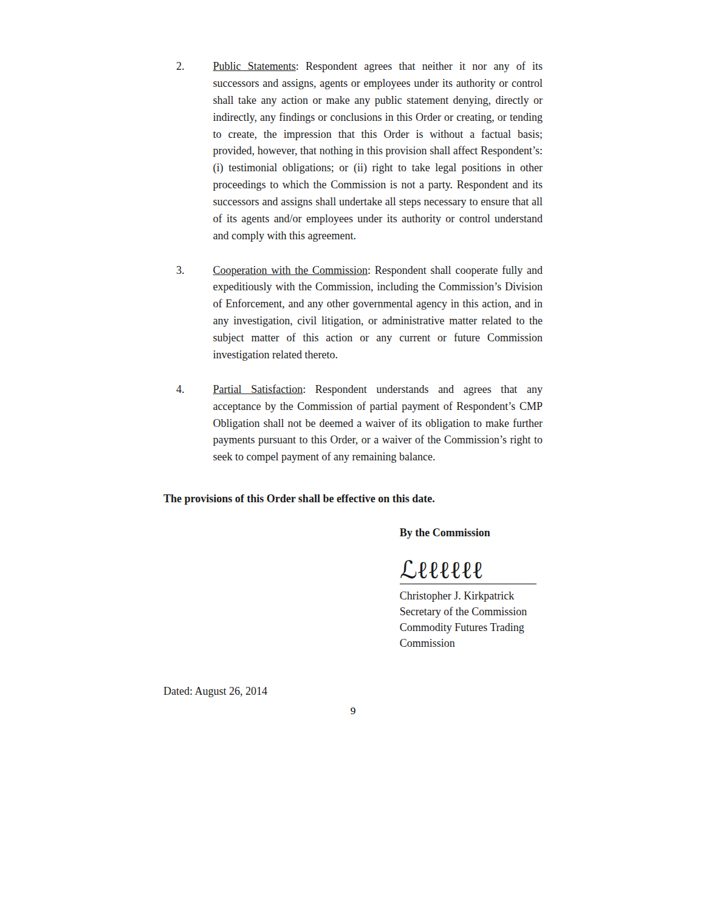2. Public Statements: Respondent agrees that neither it nor any of its successors and assigns, agents or employees under its authority or control shall take any action or make any public statement denying, directly or indirectly, any findings or conclusions in this Order or creating, or tending to create, the impression that this Order is without a factual basis; provided, however, that nothing in this provision shall affect Respondent’s: (i) testimonial obligations; or (ii) right to take legal positions in other proceedings to which the Commission is not a party. Respondent and its successors and assigns shall undertake all steps necessary to ensure that all of its agents and/or employees under its authority or control understand and comply with this agreement.
3. Cooperation with the Commission: Respondent shall cooperate fully and expeditiously with the Commission, including the Commission’s Division of Enforcement, and any other governmental agency in this action, and in any investigation, civil litigation, or administrative matter related to the subject matter of this action or any current or future Commission investigation related thereto.
4. Partial Satisfaction: Respondent understands and agrees that any acceptance by the Commission of partial payment of Respondent’s CMP Obligation shall not be deemed a waiver of its obligation to make further payments pursuant to this Order, or a waiver of the Commission’s right to seek to compel payment of any remaining balance.
The provisions of this Order shall be effective on this date.
By the Commission
ℒℓℓℓℓℓℓ
Christopher J. Kirkpatrick
Secretary of the Commission
Commodity Futures Trading Commission
Dated: August 26, 2014
9